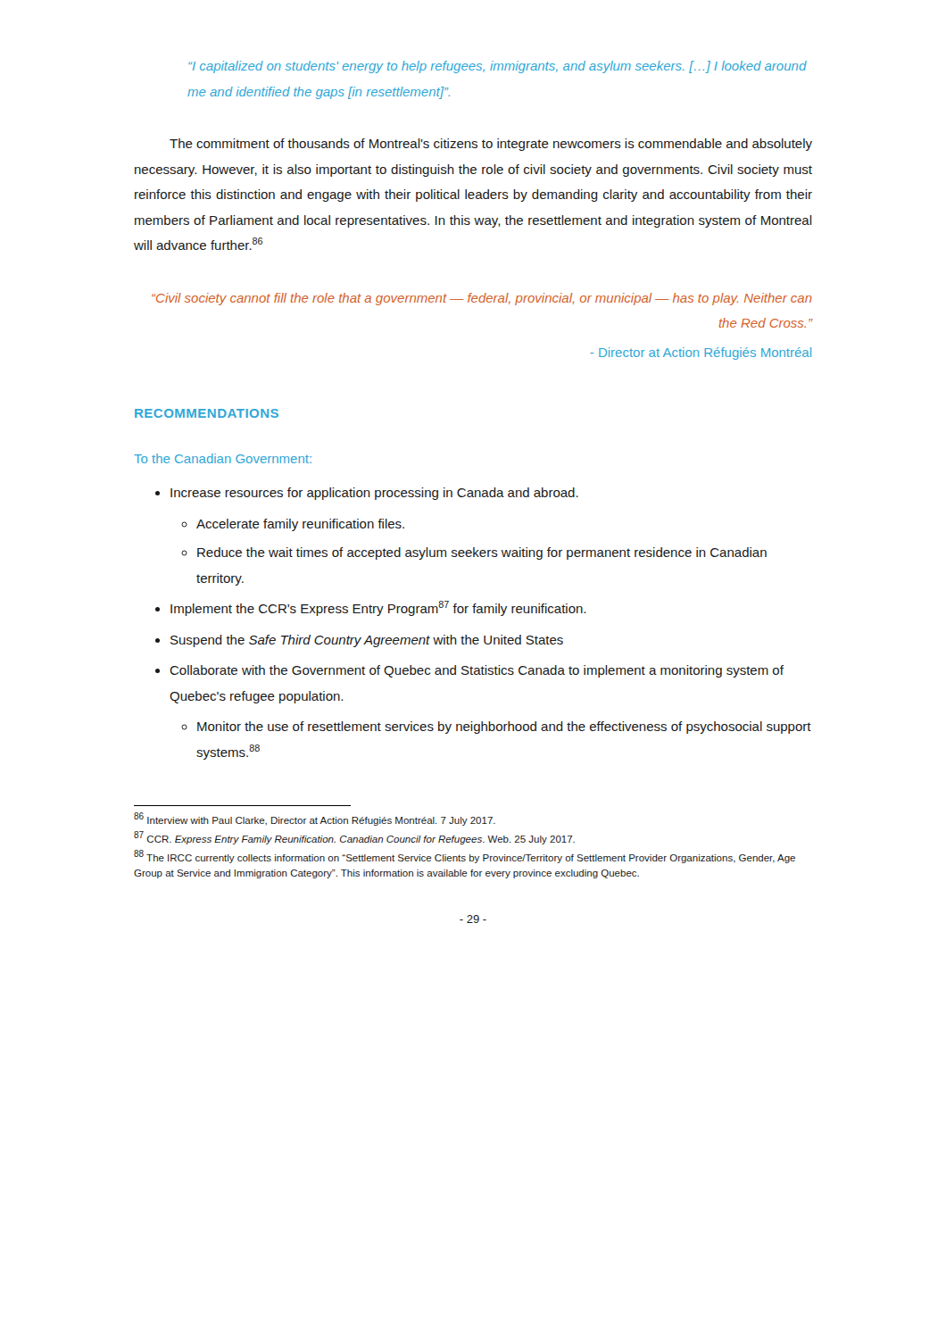“I capitalized on students' energy to help refugees, immigrants, and asylum seekers. […] I looked around me and identified the gaps [in resettlement]”.
The commitment of thousands of Montreal's citizens to integrate newcomers is commendable and absolutely necessary. However, it is also important to distinguish the role of civil society and governments. Civil society must reinforce this distinction and engage with their political leaders by demanding clarity and accountability from their members of Parliament and local representatives. In this way, the resettlement and integration system of Montreal will advance further.86
“Civil society cannot fill the role that a government — federal, provincial, or municipal — has to play. Neither can the Red Cross.”
- Director at Action Réfugiés Montréal
RECOMMENDATIONS
To the Canadian Government:
Increase resources for application processing in Canada and abroad.
Accelerate family reunification files.
Reduce the wait times of accepted asylum seekers waiting for permanent residence in Canadian territory.
Implement the CCR's Express Entry Program87 for family reunification.
Suspend the Safe Third Country Agreement with the United States
Collaborate with the Government of Quebec and Statistics Canada to implement a monitoring system of Quebec's refugee population.
Monitor the use of resettlement services by neighborhood and the effectiveness of psychosocial support systems.88
86 Interview with Paul Clarke, Director at Action Réfugiés Montréal. 7 July 2017.
87 CCR. Express Entry Family Reunification. Canadian Council for Refugees. Web. 25 July 2017.
88 The IRCC currently collects information on “Settlement Service Clients by Province/Territory of Settlement Provider Organizations, Gender, Age Group at Service and Immigration Category”. This information is available for every province excluding Quebec.
- 29 -